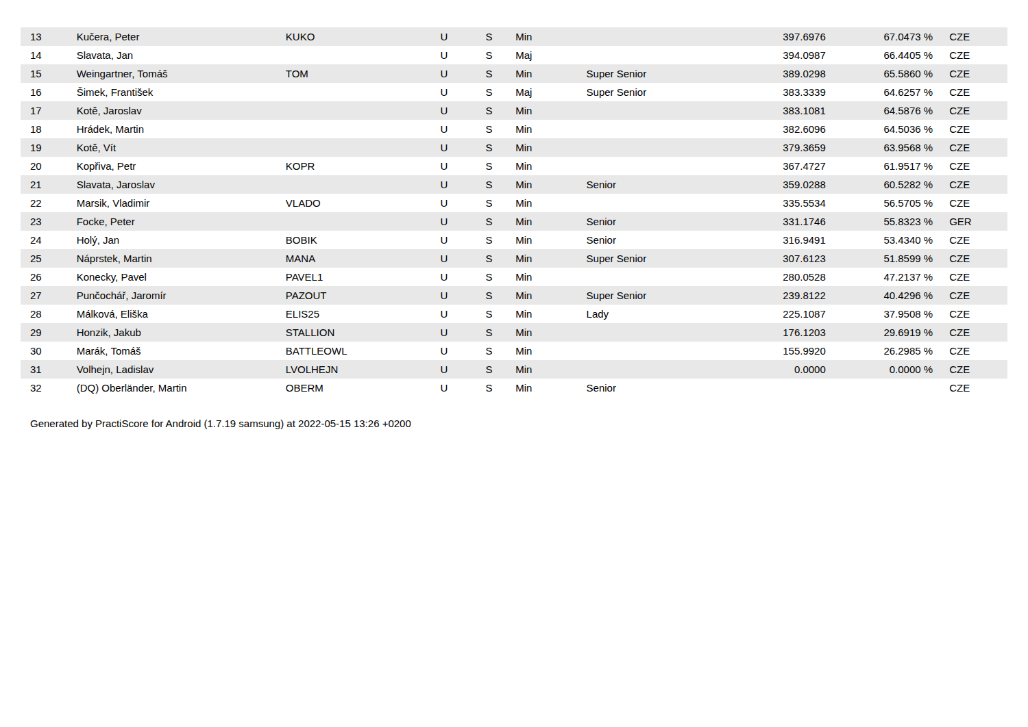| 13 | Kučera, Peter | KUKO | U | S | Min | | 397.6976 | 67.0473 % | CZE |
| 14 | Slavata, Jan | | U | S | Maj | | 394.0987 | 66.4405 % | CZE |
| 15 | Weingartner, Tomáš | TOM | U | S | Min | Super Senior | 389.0298 | 65.5860 % | CZE |
| 16 | Šimek, František | | U | S | Maj | Super Senior | 383.3339 | 64.6257 % | CZE |
| 17 | Kotě, Jaroslav | | U | S | Min | | 383.1081 | 64.5876 % | CZE |
| 18 | Hrádek, Martin | | U | S | Min | | 382.6096 | 64.5036 % | CZE |
| 19 | Kotě, Vít | | U | S | Min | | 379.3659 | 63.9568 % | CZE |
| 20 | Kopřiva, Petr | KOPR | U | S | Min | | 367.4727 | 61.9517 % | CZE |
| 21 | Slavata, Jaroslav | | U | S | Min | Senior | 359.0288 | 60.5282 % | CZE |
| 22 | Marsik, Vladimir | VLADO | U | S | Min | | 335.5534 | 56.5705 % | CZE |
| 23 | Focke, Peter | | U | S | Min | Senior | 331.1746 | 55.8323 % | GER |
| 24 | Holý, Jan | BOBIK | U | S | Min | Senior | 316.9491 | 53.4340 % | CZE |
| 25 | Náprstek, Martin | MANA | U | S | Min | Super Senior | 307.6123 | 51.8599 % | CZE |
| 26 | Konecky, Pavel | PAVEL1 | U | S | Min | | 280.0528 | 47.2137 % | CZE |
| 27 | Punčochář, Jaromír | PAZOUT | U | S | Min | Super Senior | 239.8122 | 40.4296 % | CZE |
| 28 | Málková, Eliška | ELIS25 | U | S | Min | Lady | 225.1087 | 37.9508 % | CZE |
| 29 | Honzik, Jakub | STALLION | U | S | Min | | 176.1203 | 29.6919 % | CZE |
| 30 | Marák, Tomáš | BATTLEOWL | U | S | Min | | 155.9920 | 26.2985 % | CZE |
| 31 | Volhejn, Ladislav | LVOLHEJN | U | S | Min | | 0.0000 | 0.0000 % | CZE |
| 32 | (DQ) Oberländer, Martin | OBERM | U | S | Min | Senior | | | CZE |
Generated by PractiScore for Android (1.7.19 samsung) at 2022-05-15 13:26 +0200